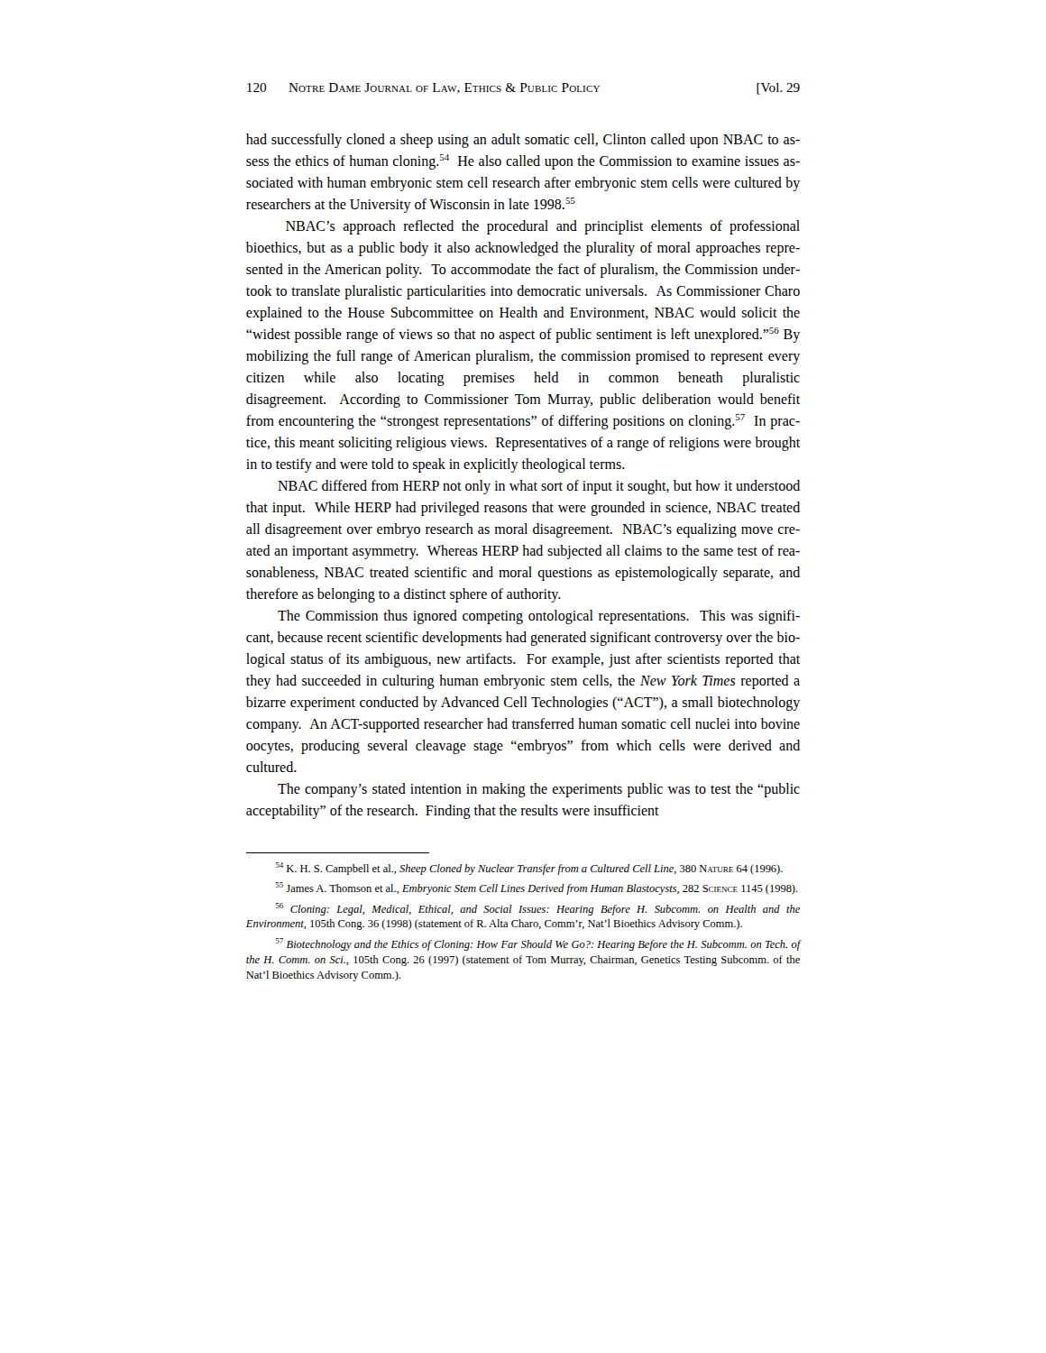120 Notre Dame Journal of Law, Ethics & Public Policy [Vol. 29
had successfully cloned a sheep using an adult somatic cell, Clinton called upon NBAC to assess the ethics of human cloning.54 He also called upon the Commission to examine issues associated with human embryonic stem cell research after embryonic stem cells were cultured by researchers at the University of Wisconsin in late 1998.55
NBAC’s approach reflected the procedural and principlist elements of professional bioethics, but as a public body it also acknowledged the plurality of moral approaches represented in the American polity. To accommodate the fact of pluralism, the Commission undertook to translate pluralistic particularities into democratic universals. As Commissioner Charo explained to the House Subcommittee on Health and Environment, NBAC would solicit the “widest possible range of views so that no aspect of public sentiment is left unexplored.”56 By mobilizing the full range of American pluralism, the commission promised to represent every citizen while also locating premises held in common beneath pluralistic disagreement. According to Commissioner Tom Murray, public deliberation would benefit from encountering the “strongest representations” of differing positions on cloning.57 In practice, this meant soliciting religious views. Representatives of a range of religions were brought in to testify and were told to speak in explicitly theological terms.
NBAC differed from HERP not only in what sort of input it sought, but how it understood that input. While HERP had privileged reasons that were grounded in science, NBAC treated all disagreement over embryo research as moral disagreement. NBAC’s equalizing move created an important asymmetry. Whereas HERP had subjected all claims to the same test of reasonableness, NBAC treated scientific and moral questions as epistemologically separate, and therefore as belonging to a distinct sphere of authority.
The Commission thus ignored competing ontological representations. This was significant, because recent scientific developments had generated significant controversy over the biological status of its ambiguous, new artifacts. For example, just after scientists reported that they had succeeded in culturing human embryonic stem cells, the New York Times reported a bizarre experiment conducted by Advanced Cell Technologies (“ACT”), a small biotechnology company. An ACT-supported researcher had transferred human somatic cell nuclei into bovine oocytes, producing several cleavage stage “embryos” from which cells were derived and cultured.
The company’s stated intention in making the experiments public was to test the “public acceptability” of the research. Finding that the results were insufficient
54 K. H. S. Campbell et al., Sheep Cloned by Nuclear Transfer from a Cultured Cell Line, 380 Nature 64 (1996).
55 James A. Thomson et al., Embryonic Stem Cell Lines Derived from Human Blastocysts, 282 Science 1145 (1998).
56 Cloning: Legal, Medical, Ethical, and Social Issues: Hearing Before H. Subcomm. on Health and the Environment, 105th Cong. 36 (1998) (statement of R. Alta Charo, Comm’r, Nat’l Bioethics Advisory Comm.).
57 Biotechnology and the Ethics of Cloning: How Far Should We Go?: Hearing Before the H. Subcomm. on Tech. of the H. Comm. on Sci., 105th Cong. 26 (1997) (statement of Tom Murray, Chairman, Genetics Testing Subcomm. of the Nat’l Bioethics Advisory Comm.).